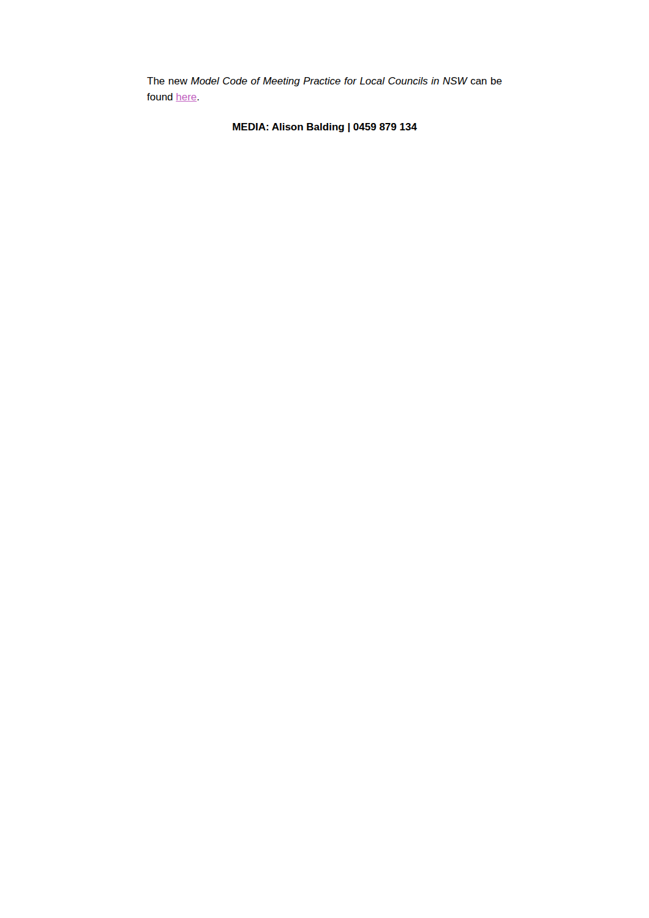The new Model Code of Meeting Practice for Local Councils in NSW can be found here.
MEDIA: Alison Balding | 0459 879 134